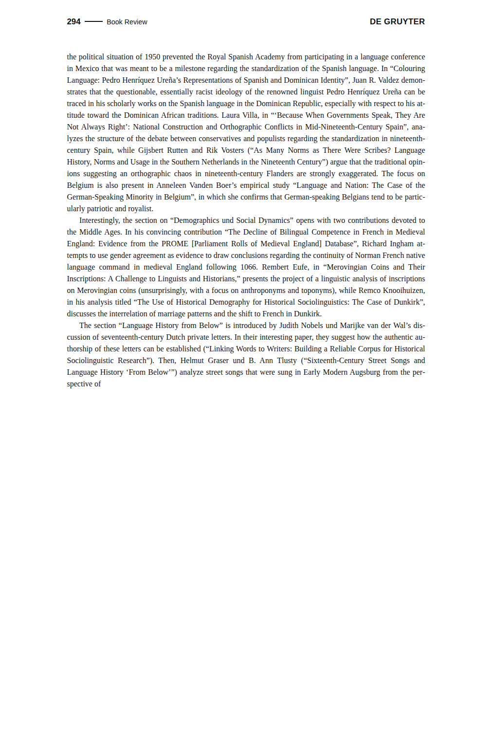294 Book Review
DE GRUYTER
the political situation of 1950 prevented the Royal Spanish Academy from participating in a language conference in Mexico that was meant to be a milestone regarding the standardization of the Spanish language. In “Colouring Language: Pedro Henríquez Ureña’s Representations of Spanish and Dominican Identity”, Juan R. Valdez demonstrates that the questionable, essentially racist ideology of the renowned linguist Pedro Henríquez Ureña can be traced in his scholarly works on the Spanish language in the Dominican Republic, especially with respect to his attitude toward the Dominican African traditions. Laura Villa, in “‘Because When Governments Speak, They Are Not Always Right’: National Construction and Orthographic Conflicts in Mid-Nineteenth-Century Spain”, analyzes the structure of the debate between conservatives and populists regarding the standardization in nineteenth-century Spain, while Gijsbert Rutten and Rik Vosters (“As Many Norms as There Were Scribes? Language History, Norms and Usage in the Southern Netherlands in the Nineteenth Century”) argue that the traditional opinions suggesting an orthographic chaos in nineteenth-century Flanders are strongly exaggerated. The focus on Belgium is also present in Anneleen Vanden Boer’s empirical study “Language and Nation: The Case of the German-Speaking Minority in Belgium”, in which she confirms that German-speaking Belgians tend to be particularly patriotic and royalist.
Interestingly, the section on “Demographics und Social Dynamics” opens with two contributions devoted to the Middle Ages. In his convincing contribution “The Decline of Bilingual Competence in French in Medieval England: Evidence from the PROME [Parliament Rolls of Medieval England] Database”, Richard Ingham attempts to use gender agreement as evidence to draw conclusions regarding the continuity of Norman French native language command in medieval England following 1066. Rembert Eufe, in “Merovingian Coins and Their Inscriptions: A Challenge to Linguists and Historians,” presents the project of a linguistic analysis of inscriptions on Merovingian coins (unsurprisingly, with a focus on anthroponyms and toponyms), while Remco Knooihuizen, in his analysis titled “The Use of Historical Demography for Historical Sociolinguistics: The Case of Dunkirk”, discusses the interrelation of marriage patterns and the shift to French in Dunkirk.
The section “Language History from Below” is introduced by Judith Nobels und Marijke van der Wal’s discussion of seventeenth-century Dutch private letters. In their interesting paper, they suggest how the authentic authorship of these letters can be established (“Linking Words to Writers: Building a Reliable Corpus for Historical Sociolinguistic Research”). Then, Helmut Graser und B. Ann Tlusty (“Sixteenth-Century Street Songs and Language History ‘From Below’”) analyze street songs that were sung in Early Modern Augsburg from the perspective of